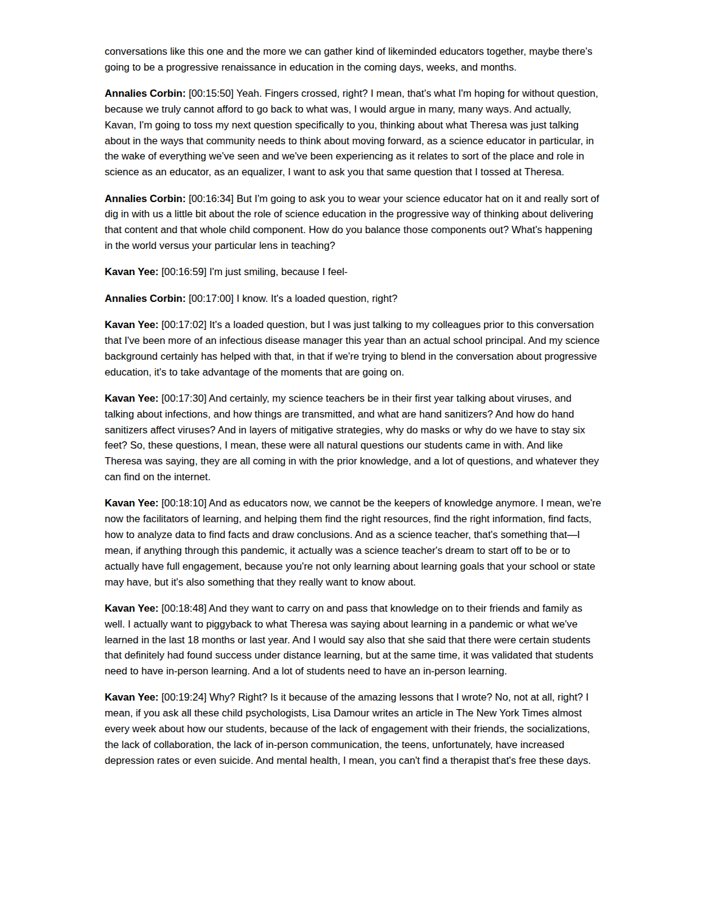conversations like this one and the more we can gather kind of likeminded educators together, maybe there's going to be a progressive renaissance in education in the coming days, weeks, and months.
Annalies Corbin: [00:15:50] Yeah. Fingers crossed, right? I mean, that's what I'm hoping for without question, because we truly cannot afford to go back to what was, I would argue in many, many ways. And actually, Kavan, I'm going to toss my next question specifically to you, thinking about what Theresa was just talking about in the ways that community needs to think about moving forward, as a science educator in particular, in the wake of everything we've seen and we've been experiencing as it relates to sort of the place and role in science as an educator, as an equalizer, I want to ask you that same question that I tossed at Theresa.
Annalies Corbin: [00:16:34] But I'm going to ask you to wear your science educator hat on it and really sort of dig in with us a little bit about the role of science education in the progressive way of thinking about delivering that content and that whole child component. How do you balance those components out? What's happening in the world versus your particular lens in teaching?
Kavan Yee: [00:16:59] I'm just smiling, because I feel-
Annalies Corbin: [00:17:00] I know. It's a loaded question, right?
Kavan Yee: [00:17:02] It's a loaded question, but I was just talking to my colleagues prior to this conversation that I've been more of an infectious disease manager this year than an actual school principal. And my science background certainly has helped with that, in that if we're trying to blend in the conversation about progressive education, it's to take advantage of the moments that are going on.
Kavan Yee: [00:17:30] And certainly, my science teachers be in their first year talking about viruses, and talking about infections, and how things are transmitted, and what are hand sanitizers? And how do hand sanitizers affect viruses? And in layers of mitigative strategies, why do masks or why do we have to stay six feet? So, these questions, I mean, these were all natural questions our students came in with. And like Theresa was saying, they are all coming in with the prior knowledge, and a lot of questions, and whatever they can find on the internet.
Kavan Yee: [00:18:10] And as educators now, we cannot be the keepers of knowledge anymore. I mean, we're now the facilitators of learning, and helping them find the right resources, find the right information, find facts, how to analyze data to find facts and draw conclusions. And as a science teacher, that's something that—I mean, if anything through this pandemic, it actually was a science teacher's dream to start off to be or to actually have full engagement, because you're not only learning about learning goals that your school or state may have, but it's also something that they really want to know about.
Kavan Yee: [00:18:48] And they want to carry on and pass that knowledge on to their friends and family as well. I actually want to piggyback to what Theresa was saying about learning in a pandemic or what we've learned in the last 18 months or last year. And I would say also that she said that there were certain students that definitely had found success under distance learning, but at the same time, it was validated that students need to have in-person learning. And a lot of students need to have an in-person learning.
Kavan Yee: [00:19:24] Why? Right? Is it because of the amazing lessons that I wrote? No, not at all, right? I mean, if you ask all these child psychologists, Lisa Damour writes an article in The New York Times almost every week about how our students, because of the lack of engagement with their friends, the socializations, the lack of collaboration, the lack of in-person communication, the teens, unfortunately, have increased depression rates or even suicide. And mental health, I mean, you can't find a therapist that's free these days.